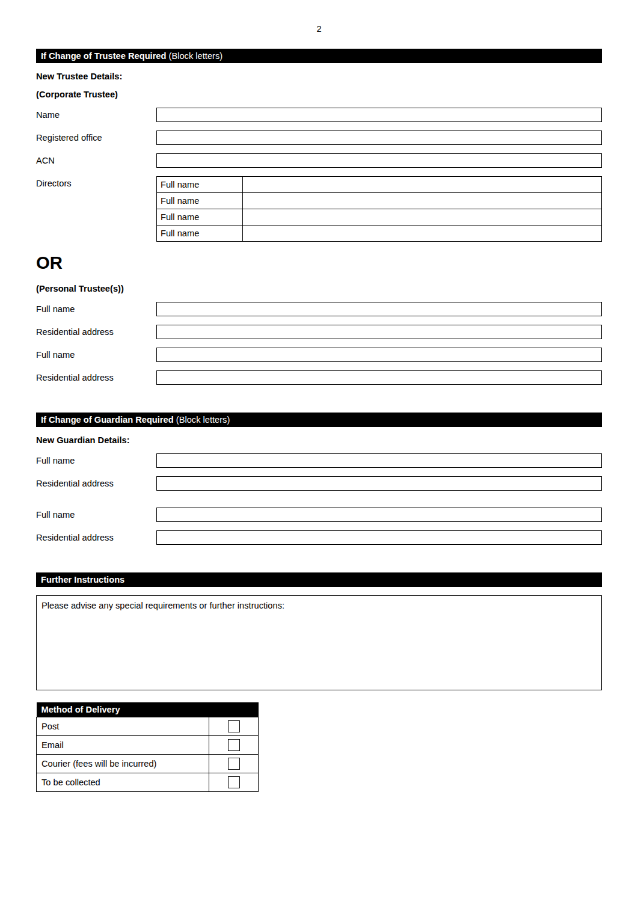2
If Change of Trustee Required (Block letters)
New Trustee Details:
(Corporate Trustee)
Name
Registered office
ACN
Directors
| Full name | |
| Full name | |
| Full name | |
| Full name | |
OR
(Personal Trustee(s))
Full name
Residential address
Full name
Residential address
If Change of Guardian Required (Block letters)
New Guardian Details:
Full name
Residential address
Full name
Residential address
Further Instructions
Please advise any special requirements or further instructions:
| Method of Delivery |
| --- |
| Post | |
| Email | |
| Courier (fees will be incurred) | |
| To be collected | |